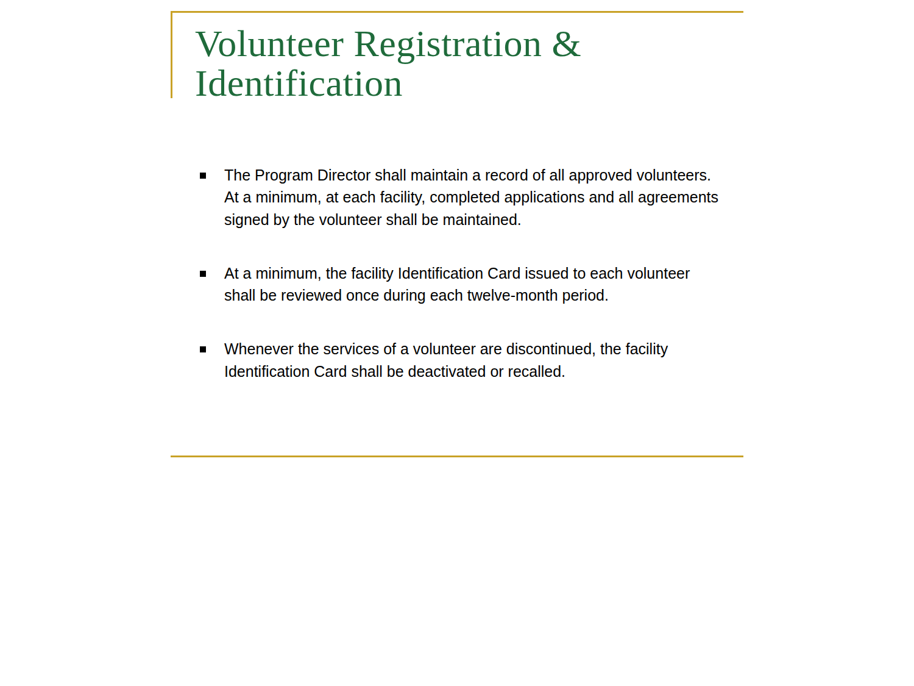Volunteer Registration & Identification
The Program Director shall maintain a record of all approved volunteers. At a minimum, at each facility, completed applications and all agreements signed by the volunteer shall be maintained.
At a minimum, the facility Identification Card issued to each volunteer shall be reviewed once during each twelve-month period.
Whenever the services of a volunteer are discontinued, the facility Identification Card shall be deactivated or recalled.